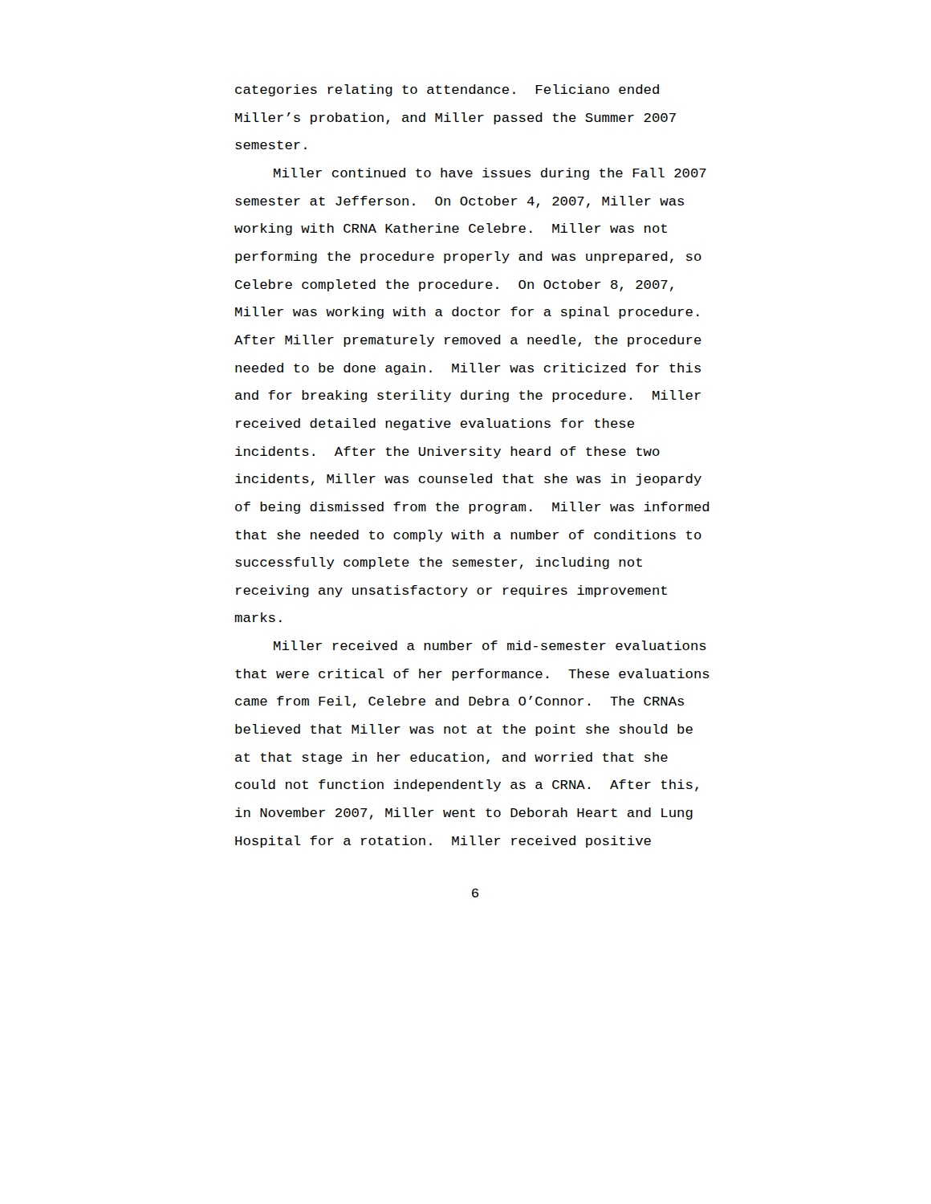categories relating to attendance. Feliciano ended Miller’s probation, and Miller passed the Summer 2007 semester.
Miller continued to have issues during the Fall 2007 semester at Jefferson. On October 4, 2007, Miller was working with CRNA Katherine Celebre. Miller was not performing the procedure properly and was unprepared, so Celebre completed the procedure. On October 8, 2007, Miller was working with a doctor for a spinal procedure. After Miller prematurely removed a needle, the procedure needed to be done again. Miller was criticized for this and for breaking sterility during the procedure. Miller received detailed negative evaluations for these incidents. After the University heard of these two incidents, Miller was counseled that she was in jeopardy of being dismissed from the program. Miller was informed that she needed to comply with a number of conditions to successfully complete the semester, including not receiving any unsatisfactory or requires improvement marks.
Miller received a number of mid-semester evaluations that were critical of her performance. These evaluations came from Feil, Celebre and Debra O’Connor. The CRNAs believed that Miller was not at the point she should be at that stage in her education, and worried that she could not function independently as a CRNA. After this, in November 2007, Miller went to Deborah Heart and Lung Hospital for a rotation. Miller received positive
6